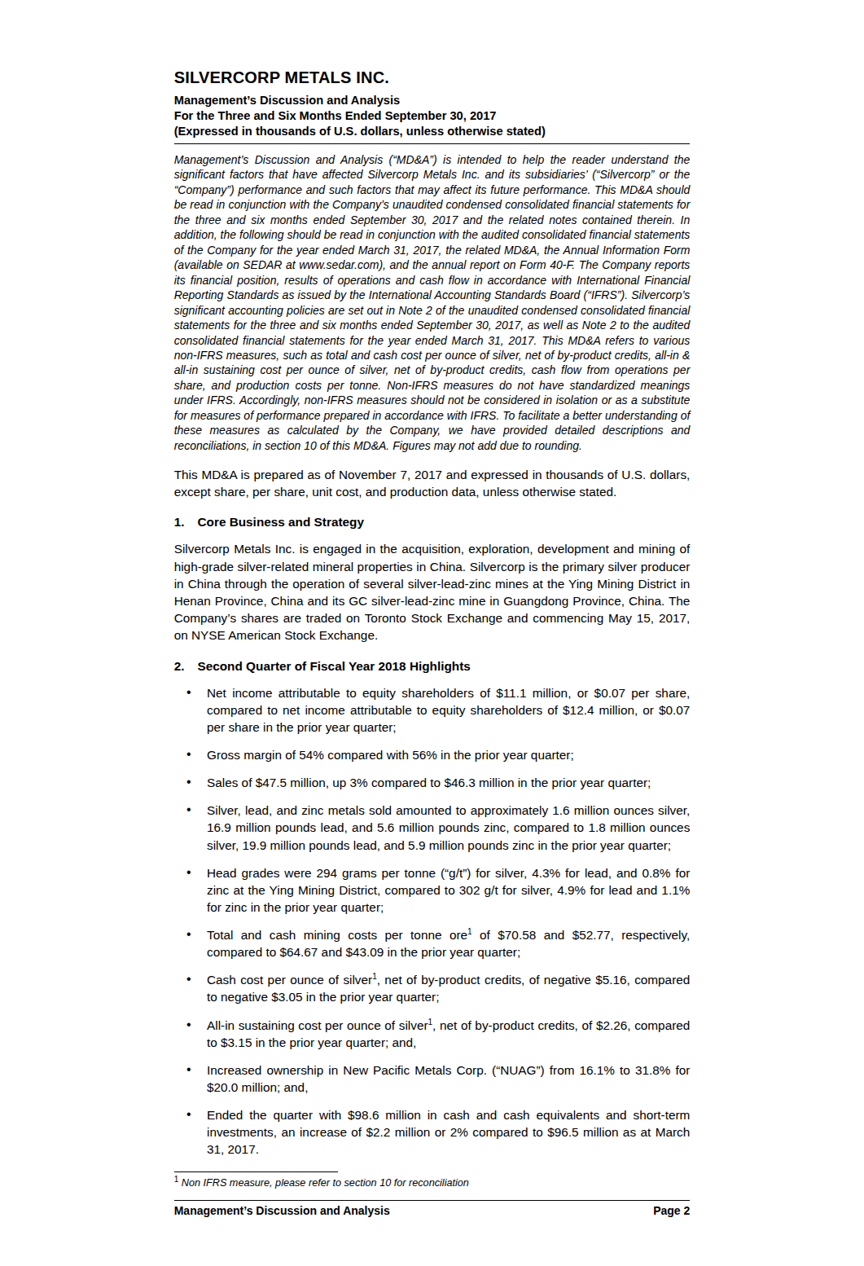SILVERCORP METALS INC.
Management’s Discussion and Analysis
For the Three and Six Months Ended September 30, 2017
(Expressed in thousands of U.S. dollars, unless otherwise stated)
Management’s Discussion and Analysis (“MD&A”) is intended to help the reader understand the significant factors that have affected Silvercorp Metals Inc. and its subsidiaries’ (“Silvercorp” or the “Company”) performance and such factors that may affect its future performance. This MD&A should be read in conjunction with the Company’s unaudited condensed consolidated financial statements for the three and six months ended September 30, 2017 and the related notes contained therein. In addition, the following should be read in conjunction with the audited consolidated financial statements of the Company for the year ended March 31, 2017, the related MD&A, the Annual Information Form (available on SEDAR at www.sedar.com), and the annual report on Form 40-F. The Company reports its financial position, results of operations and cash flow in accordance with International Financial Reporting Standards as issued by the International Accounting Standards Board (“IFRS”). Silvercorp’s significant accounting policies are set out in Note 2 of the unaudited condensed consolidated financial statements for the three and six months ended September 30, 2017, as well as Note 2 to the audited consolidated financial statements for the year ended March 31, 2017. This MD&A refers to various non-IFRS measures, such as total and cash cost per ounce of silver, net of by-product credits, all-in & all-in sustaining cost per ounce of silver, net of by-product credits, cash flow from operations per share, and production costs per tonne. Non-IFRS measures do not have standardized meanings under IFRS. Accordingly, non-IFRS measures should not be considered in isolation or as a substitute for measures of performance prepared in accordance with IFRS. To facilitate a better understanding of these measures as calculated by the Company, we have provided detailed descriptions and reconciliations, in section 10 of this MD&A. Figures may not add due to rounding.
This MD&A is prepared as of November 7, 2017 and expressed in thousands of U.S. dollars, except share, per share, unit cost, and production data, unless otherwise stated.
1. Core Business and Strategy
Silvercorp Metals Inc. is engaged in the acquisition, exploration, development and mining of high-grade silver-related mineral properties in China. Silvercorp is the primary silver producer in China through the operation of several silver-lead-zinc mines at the Ying Mining District in Henan Province, China and its GC silver-lead-zinc mine in Guangdong Province, China. The Company’s shares are traded on Toronto Stock Exchange and commencing May 15, 2017, on NYSE American Stock Exchange.
2. Second Quarter of Fiscal Year 2018 Highlights
Net income attributable to equity shareholders of $11.1 million, or $0.07 per share, compared to net income attributable to equity shareholders of $12.4 million, or $0.07 per share in the prior year quarter;
Gross margin of 54% compared with 56% in the prior year quarter;
Sales of $47.5 million, up 3% compared to $46.3 million in the prior year quarter;
Silver, lead, and zinc metals sold amounted to approximately 1.6 million ounces silver, 16.9 million pounds lead, and 5.6 million pounds zinc, compared to 1.8 million ounces silver, 19.9 million pounds lead, and 5.9 million pounds zinc in the prior year quarter;
Head grades were 294 grams per tonne (“g/t”) for silver, 4.3% for lead, and 0.8% for zinc at the Ying Mining District, compared to 302 g/t for silver, 4.9% for lead and 1.1% for zinc in the prior year quarter;
Total and cash mining costs per tonne ore1 of $70.58 and $52.77, respectively, compared to $64.67 and $43.09 in the prior year quarter;
Cash cost per ounce of silver1, net of by-product credits, of negative $5.16, compared to negative $3.05 in the prior year quarter;
All-in sustaining cost per ounce of silver1, net of by-product credits, of $2.26, compared to $3.15 in the prior year quarter; and,
Increased ownership in New Pacific Metals Corp. (“NUAG”) from 16.1% to 31.8% for $20.0 million; and,
Ended the quarter with $98.6 million in cash and cash equivalents and short-term investments, an increase of $2.2 million or 2% compared to $96.5 million as at March 31, 2017.
1 Non IFRS measure, please refer to section 10 for reconciliation
Management’s Discussion and Analysis Page 2